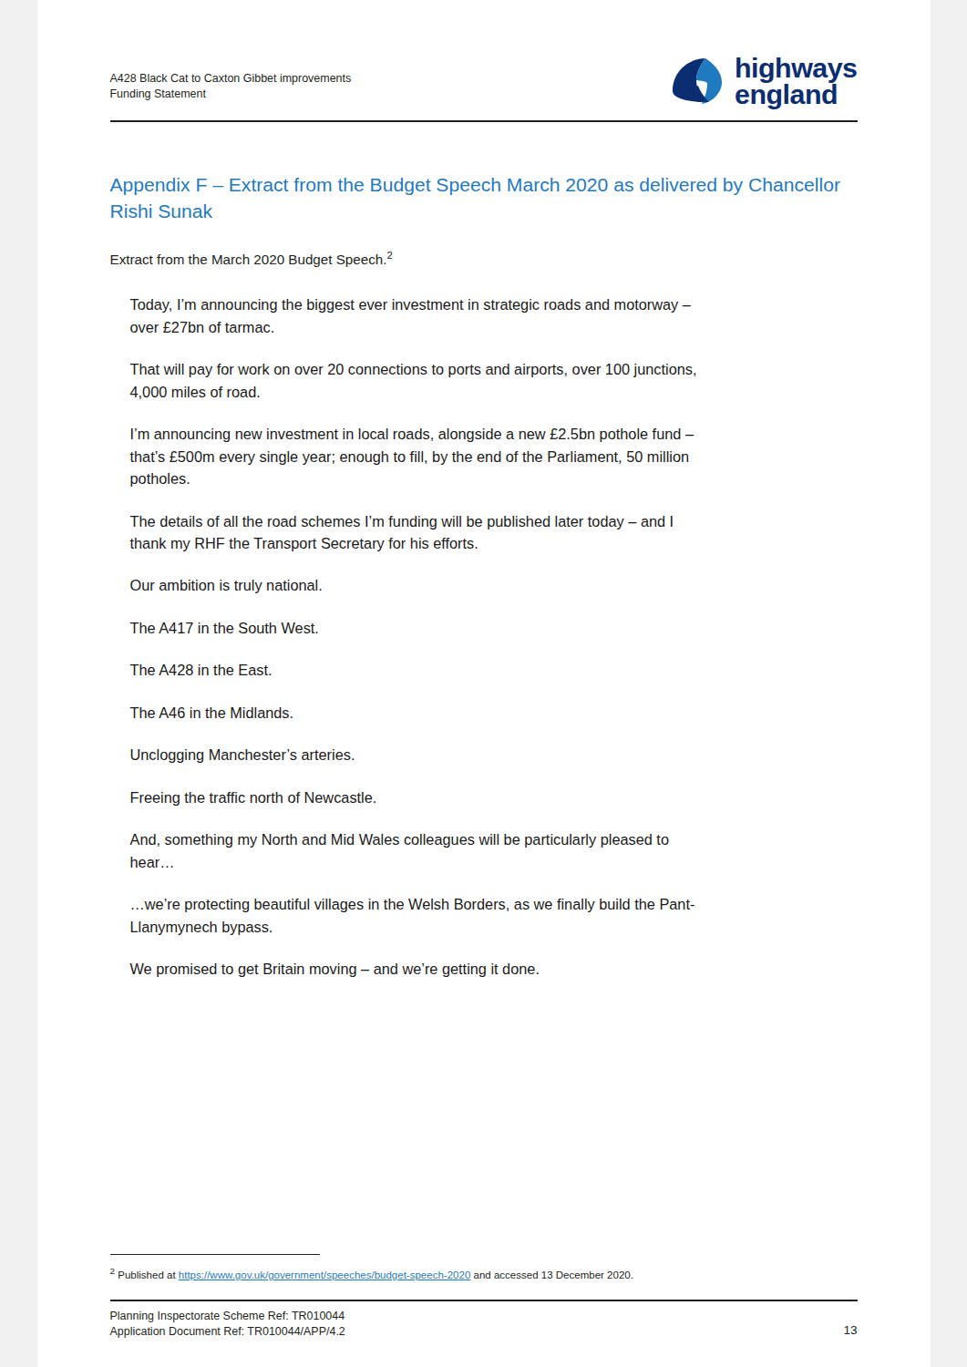A428 Black Cat to Caxton Gibbet improvements
Funding Statement
highways england
Appendix F – Extract from the Budget Speech March 2020 as delivered by Chancellor Rishi Sunak
Extract from the March 2020 Budget Speech.2
Today, I’m announcing the biggest ever investment in strategic roads and motorway – over £27bn of tarmac.
That will pay for work on over 20 connections to ports and airports, over 100 junctions, 4,000 miles of road.
I’m announcing new investment in local roads, alongside a new £2.5bn pothole fund – that’s £500m every single year; enough to fill, by the end of the Parliament, 50 million potholes.
The details of all the road schemes I’m funding will be published later today – and I thank my RHF the Transport Secretary for his efforts.
Our ambition is truly national.
The A417 in the South West.
The A428 in the East.
The A46 in the Midlands.
Unclogging Manchester’s arteries.
Freeing the traffic north of Newcastle.
And, something my North and Mid Wales colleagues will be particularly pleased to hear…
…we’re protecting beautiful villages in the Welsh Borders, as we finally build the Pant-Llanymynech bypass.
We promised to get Britain moving – and we’re getting it done.
2 Published at https://www.gov.uk/government/speeches/budget-speech-2020 and accessed 13 December 2020.
Planning Inspectorate Scheme Ref: TR010044
Application Document Ref: TR010044/APP/4.2
13